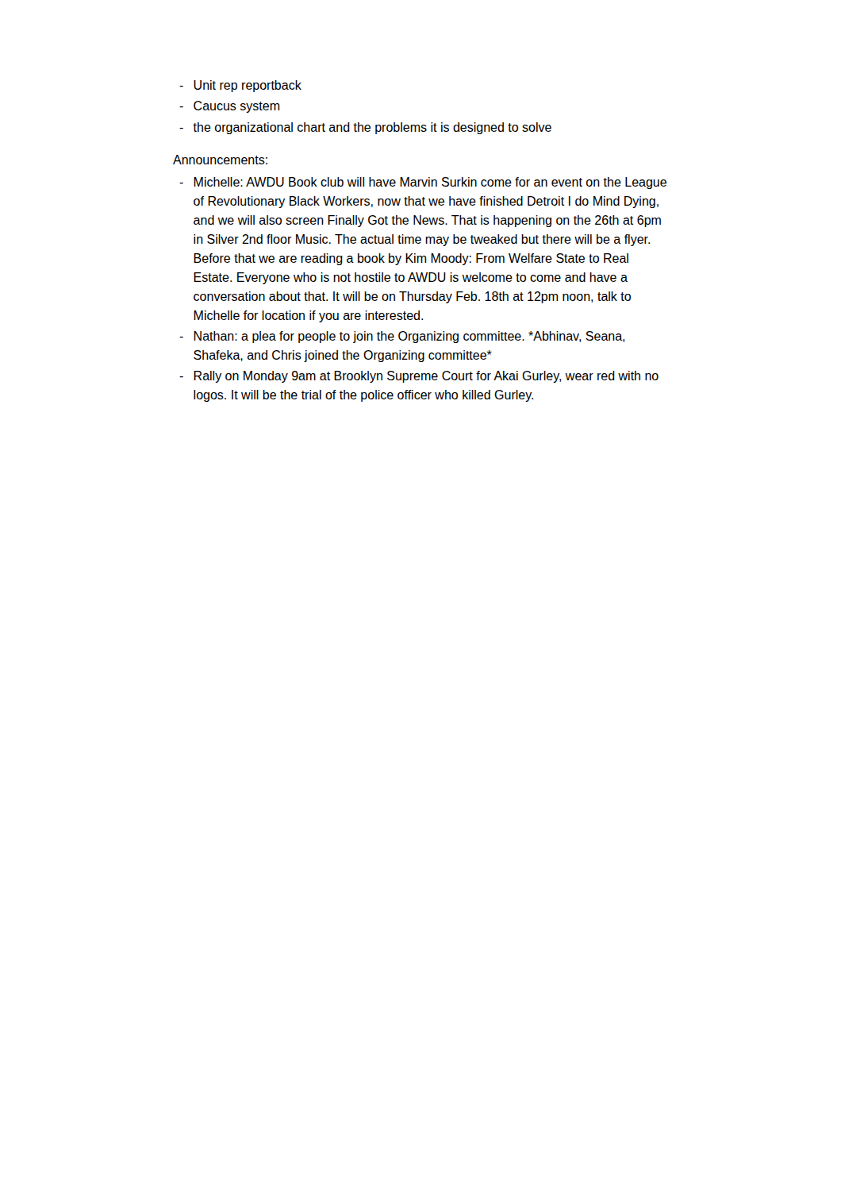Unit rep reportback
Caucus system
the organizational chart and the problems it is designed to solve
Announcements:
Michelle: AWDU Book club will have Marvin Surkin come for an event on the League of Revolutionary Black Workers, now that we have finished Detroit I do Mind Dying, and we will also screen Finally Got the News. That is happening on the 26th at 6pm in Silver 2nd floor Music. The actual time may be tweaked but there will be a flyer. Before that we are reading a book by Kim Moody: From Welfare State to Real Estate. Everyone who is not hostile to AWDU is welcome to come and have a conversation about that. It will be on Thursday Feb. 18th at 12pm noon, talk to Michelle for location if you are interested.
Nathan: a plea for people to join the Organizing committee. *Abhinav, Seana, Shafeka, and Chris joined the Organizing committee*
Rally on Monday 9am at Brooklyn Supreme Court for Akai Gurley, wear red with no logos. It will be the trial of the police officer who killed Gurley.